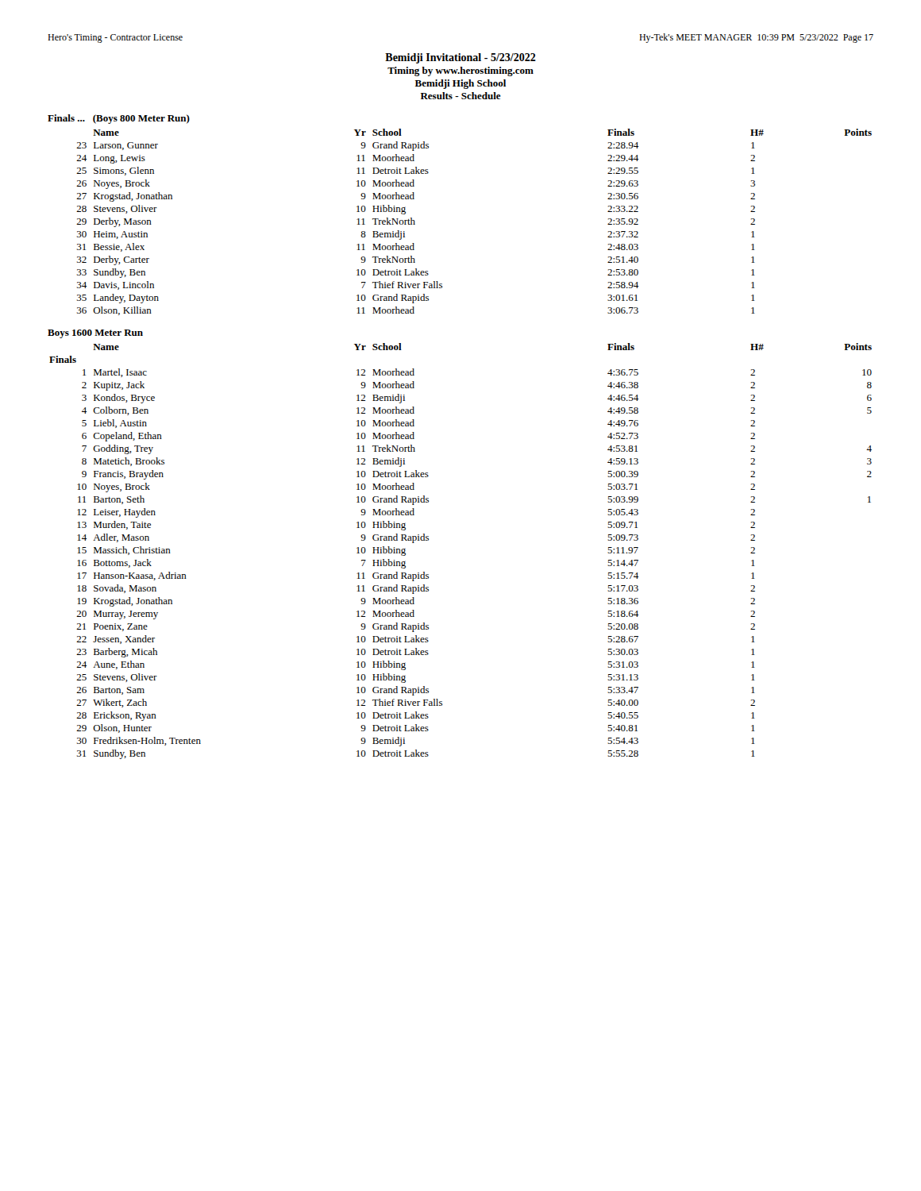Hero's Timing - Contractor License Hy-Tek's MEET MANAGER 10:39 PM 5/23/2022 Page 17
Bemidji Invitational - 5/23/2022
Timing by www.herostiming.com
Bemidji High School
Results - Schedule
Finals ... (Boys 800 Meter Run)
| | Name | Yr | School | Finals | H# | Points |
| --- | --- | --- | --- | --- | --- | --- |
| 23 | Larson, Gunner | 9 | Grand Rapids | 2:28.94 | 1 | |
| 24 | Long, Lewis | 11 | Moorhead | 2:29.44 | 2 | |
| 25 | Simons, Glenn | 11 | Detroit Lakes | 2:29.55 | 1 | |
| 26 | Noyes, Brock | 10 | Moorhead | 2:29.63 | 3 | |
| 27 | Krogstad, Jonathan | 9 | Moorhead | 2:30.56 | 2 | |
| 28 | Stevens, Oliver | 10 | Hibbing | 2:33.22 | 2 | |
| 29 | Derby, Mason | 11 | TrekNorth | 2:35.92 | 2 | |
| 30 | Heim, Austin | 8 | Bemidji | 2:37.32 | 1 | |
| 31 | Bessie, Alex | 11 | Moorhead | 2:48.03 | 1 | |
| 32 | Derby, Carter | 9 | TrekNorth | 2:51.40 | 1 | |
| 33 | Sundby, Ben | 10 | Detroit Lakes | 2:53.80 | 1 | |
| 34 | Davis, Lincoln | 7 | Thief River Falls | 2:58.94 | 1 | |
| 35 | Landey, Dayton | 10 | Grand Rapids | 3:01.61 | 1 | |
| 36 | Olson, Killian | 11 | Moorhead | 3:06.73 | 1 | |
Boys 1600 Meter Run
| | Name | Yr | School | Finals | H# | Points |
| --- | --- | --- | --- | --- | --- | --- |
| Finals |
| 1 | Martel, Isaac | 12 | Moorhead | 4:36.75 | 2 | 10 |
| 2 | Kupitz, Jack | 9 | Moorhead | 4:46.38 | 2 | 8 |
| 3 | Kondos, Bryce | 12 | Bemidji | 4:46.54 | 2 | 6 |
| 4 | Colborn, Ben | 12 | Moorhead | 4:49.58 | 2 | 5 |
| 5 | Liebl, Austin | 10 | Moorhead | 4:49.76 | 2 | |
| 6 | Copeland, Ethan | 10 | Moorhead | 4:52.73 | 2 | |
| 7 | Godding, Trey | 11 | TrekNorth | 4:53.81 | 2 | 4 |
| 8 | Matetich, Brooks | 12 | Bemidji | 4:59.13 | 2 | 3 |
| 9 | Francis, Brayden | 10 | Detroit Lakes | 5:00.39 | 2 | 2 |
| 10 | Noyes, Brock | 10 | Moorhead | 5:03.71 | 2 | |
| 11 | Barton, Seth | 10 | Grand Rapids | 5:03.99 | 2 | 1 |
| 12 | Leiser, Hayden | 9 | Moorhead | 5:05.43 | 2 | |
| 13 | Murden, Taite | 10 | Hibbing | 5:09.71 | 2 | |
| 14 | Adler, Mason | 9 | Grand Rapids | 5:09.73 | 2 | |
| 15 | Massich, Christian | 10 | Hibbing | 5:11.97 | 2 | |
| 16 | Bottoms, Jack | 7 | Hibbing | 5:14.47 | 1 | |
| 17 | Hanson-Kaasa, Adrian | 11 | Grand Rapids | 5:15.74 | 1 | |
| 18 | Sovada, Mason | 11 | Grand Rapids | 5:17.03 | 2 | |
| 19 | Krogstad, Jonathan | 9 | Moorhead | 5:18.36 | 2 | |
| 20 | Murray, Jeremy | 12 | Moorhead | 5:18.64 | 2 | |
| 21 | Poenix, Zane | 9 | Grand Rapids | 5:20.08 | 2 | |
| 22 | Jessen, Xander | 10 | Detroit Lakes | 5:28.67 | 1 | |
| 23 | Barberg, Micah | 10 | Detroit Lakes | 5:30.03 | 1 | |
| 24 | Aune, Ethan | 10 | Hibbing | 5:31.03 | 1 | |
| 25 | Stevens, Oliver | 10 | Hibbing | 5:31.13 | 1 | |
| 26 | Barton, Sam | 10 | Grand Rapids | 5:33.47 | 1 | |
| 27 | Wikert, Zach | 12 | Thief River Falls | 5:40.00 | 2 | |
| 28 | Erickson, Ryan | 10 | Detroit Lakes | 5:40.55 | 1 | |
| 29 | Olson, Hunter | 9 | Detroit Lakes | 5:40.81 | 1 | |
| 30 | Fredriksen-Holm, Trenten | 9 | Bemidji | 5:54.43 | 1 | |
| 31 | Sundby, Ben | 10 | Detroit Lakes | 5:55.28 | 1 | |